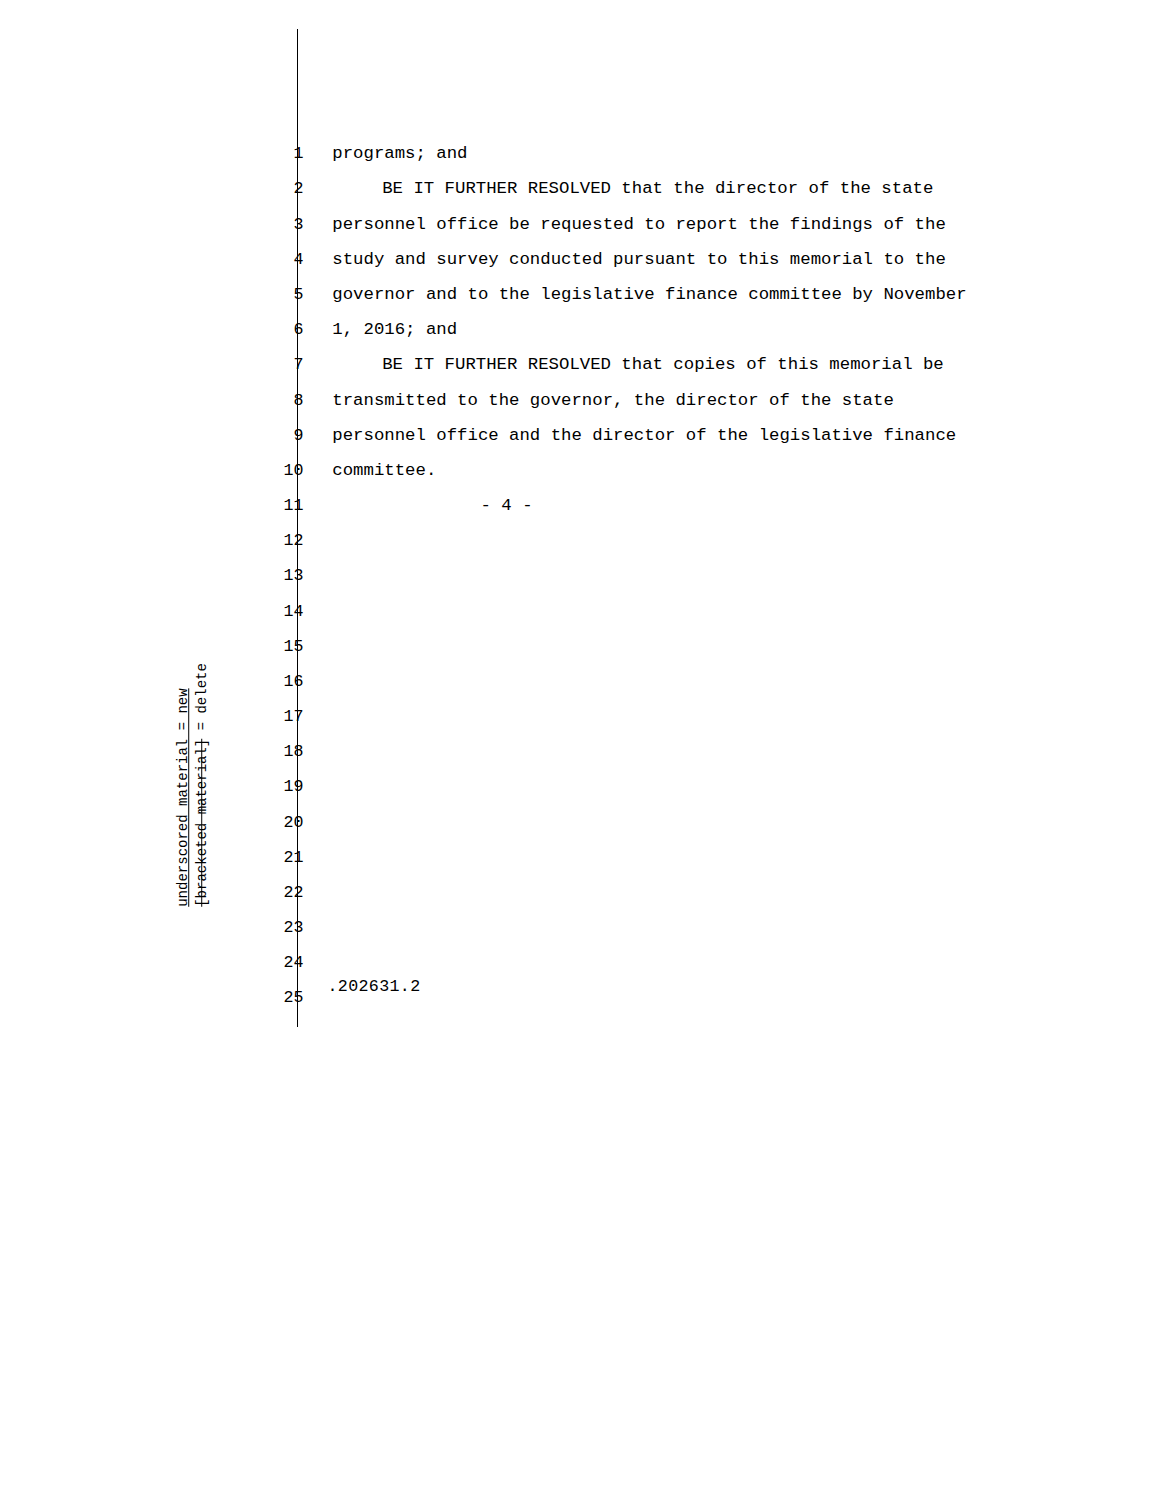underscored material = new [bracketed material] = delete
1
programs; and
2
BE IT FURTHER RESOLVED that the director of the state
3
personnel office be requested to report the findings of the
4
study and survey conducted pursuant to this memorial to the
5
governor and to the legislative finance committee by November
6
1, 2016; and
7
BE IT FURTHER RESOLVED that copies of this memorial be
8
transmitted to the governor, the director of the state
9
personnel office and the director of the legislative finance
10
committee.
11
- 4 -
12
13
14
15
16
17
18
19
20
21
22
23
24
25
.202631.2